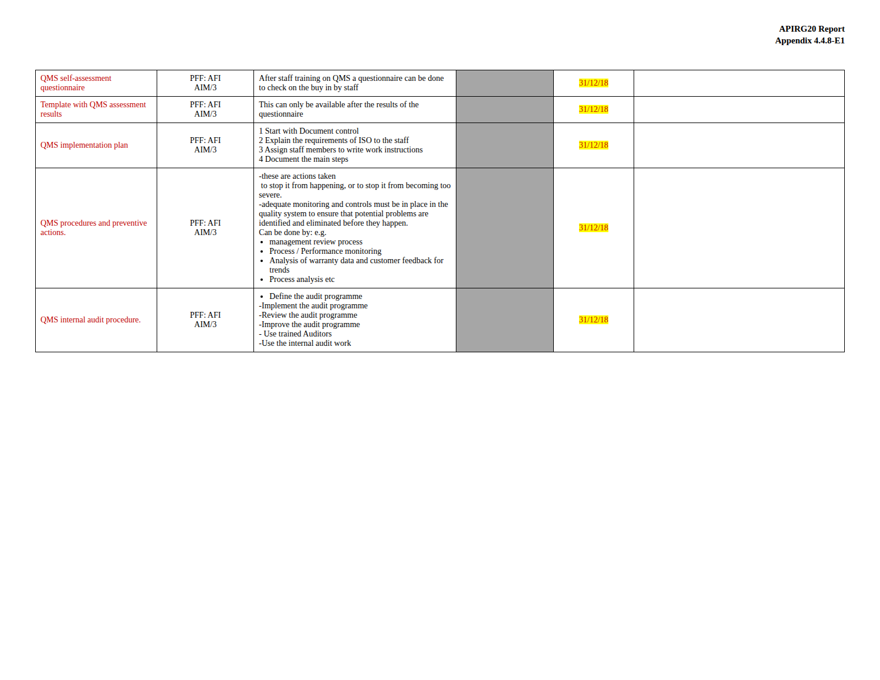APIRG20 Report
Appendix 4.4.8-E1
| QMS self-assessment questionnaire | PFF: AFI AIM/3 | After staff training on QMS a questionnaire can be done to check on the buy in by staff | | 31/12/18 | |
| Template with QMS assessment results | PFF: AFI AIM/3 | This can only be available after the results of the questionnaire | | 31/12/18 | |
| QMS implementation plan | PFF: AFI AIM/3 | 1 Start with Document control 2 Explain the requirements of ISO to the staff 3 Assign staff members to write work instructions 4 Document the main steps | | 31/12/18 | |
| QMS procedures and preventive actions. | PFF: AFI AIM/3 | -these are actions taken to stop it from happening, or to stop it from becoming too severe. -adequate monitoring and controls must be in place in the quality system to ensure that potential problems are identified and eliminated before they happen. Can be done by: e.g. management review process Process / Performance monitoring Analysis of warranty data and customer feedback for trends Process analysis etc | | 31/12/18 | |
| QMS internal audit procedure. | PFF: AFI AIM/3 | Define the audit programme -Implement the audit programme -Review the audit programme -Improve the audit programme - Use trained Auditors -Use the internal audit work | | 31/12/18 | |